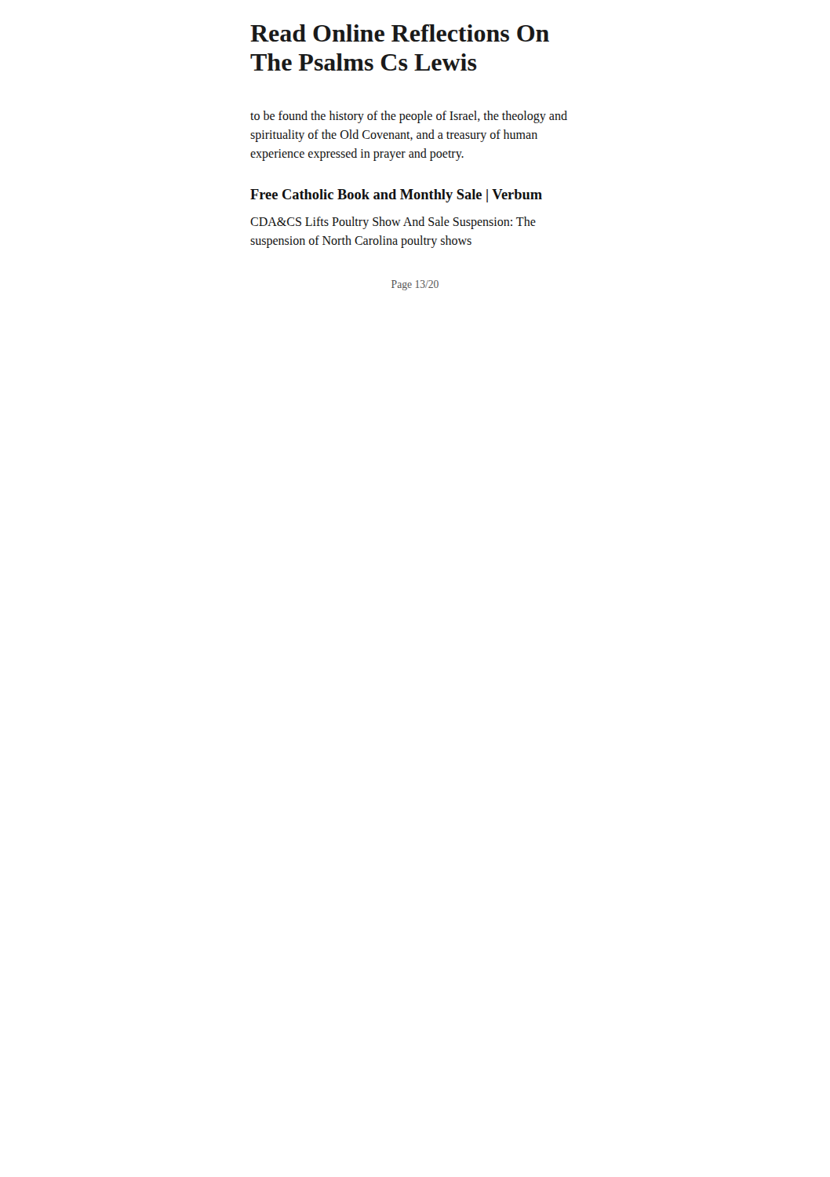Read Online Reflections On The Psalms Cs Lewis
to be found the history of the people of Israel, the theology and spirituality of the Old Covenant, and a treasury of human experience expressed in prayer and poetry.
Free Catholic Book and Monthly Sale | Verbum
CDA&CS Lifts Poultry Show And Sale Suspension: The suspension of North Carolina poultry shows
Page 13/20